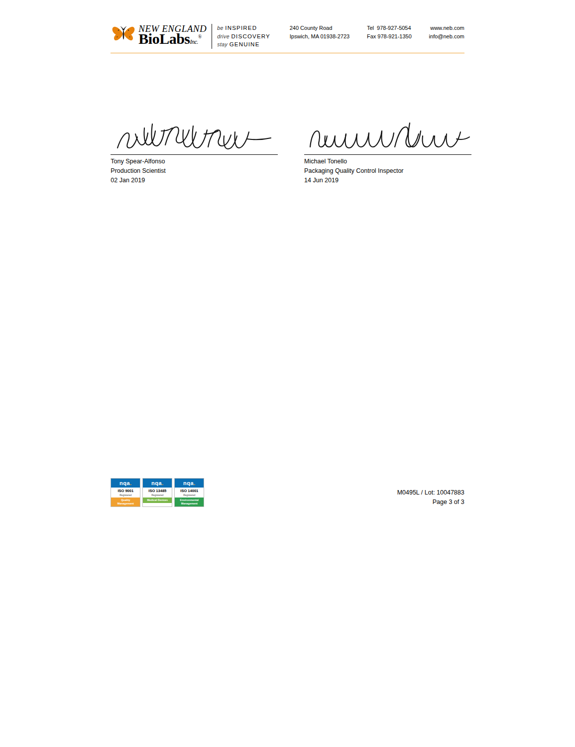NEW ENGLAND BioLabsInc.®
be INSPIRED
drive DISCOVERY
stay GENUINE
240 County Road
Ipswich, MA 01938-2723
Tel 978-927-5054
Fax 978-921-1350
www.neb.com
info@neb.com
Tony Spear-Alfonso
Production Scientist
02 Jan 2019
Michael Tonello
Packaging Quality Control Inspector
14 Jun 2019
nqa.
ISO 9001
Registered
Quality
Management
nqa.
ISO 13485
Registered
Medical Devices
nqa.
ISO 14001
Registered
Environmental
Management
M0495L / Lot: 10047883
Page 3 of 3